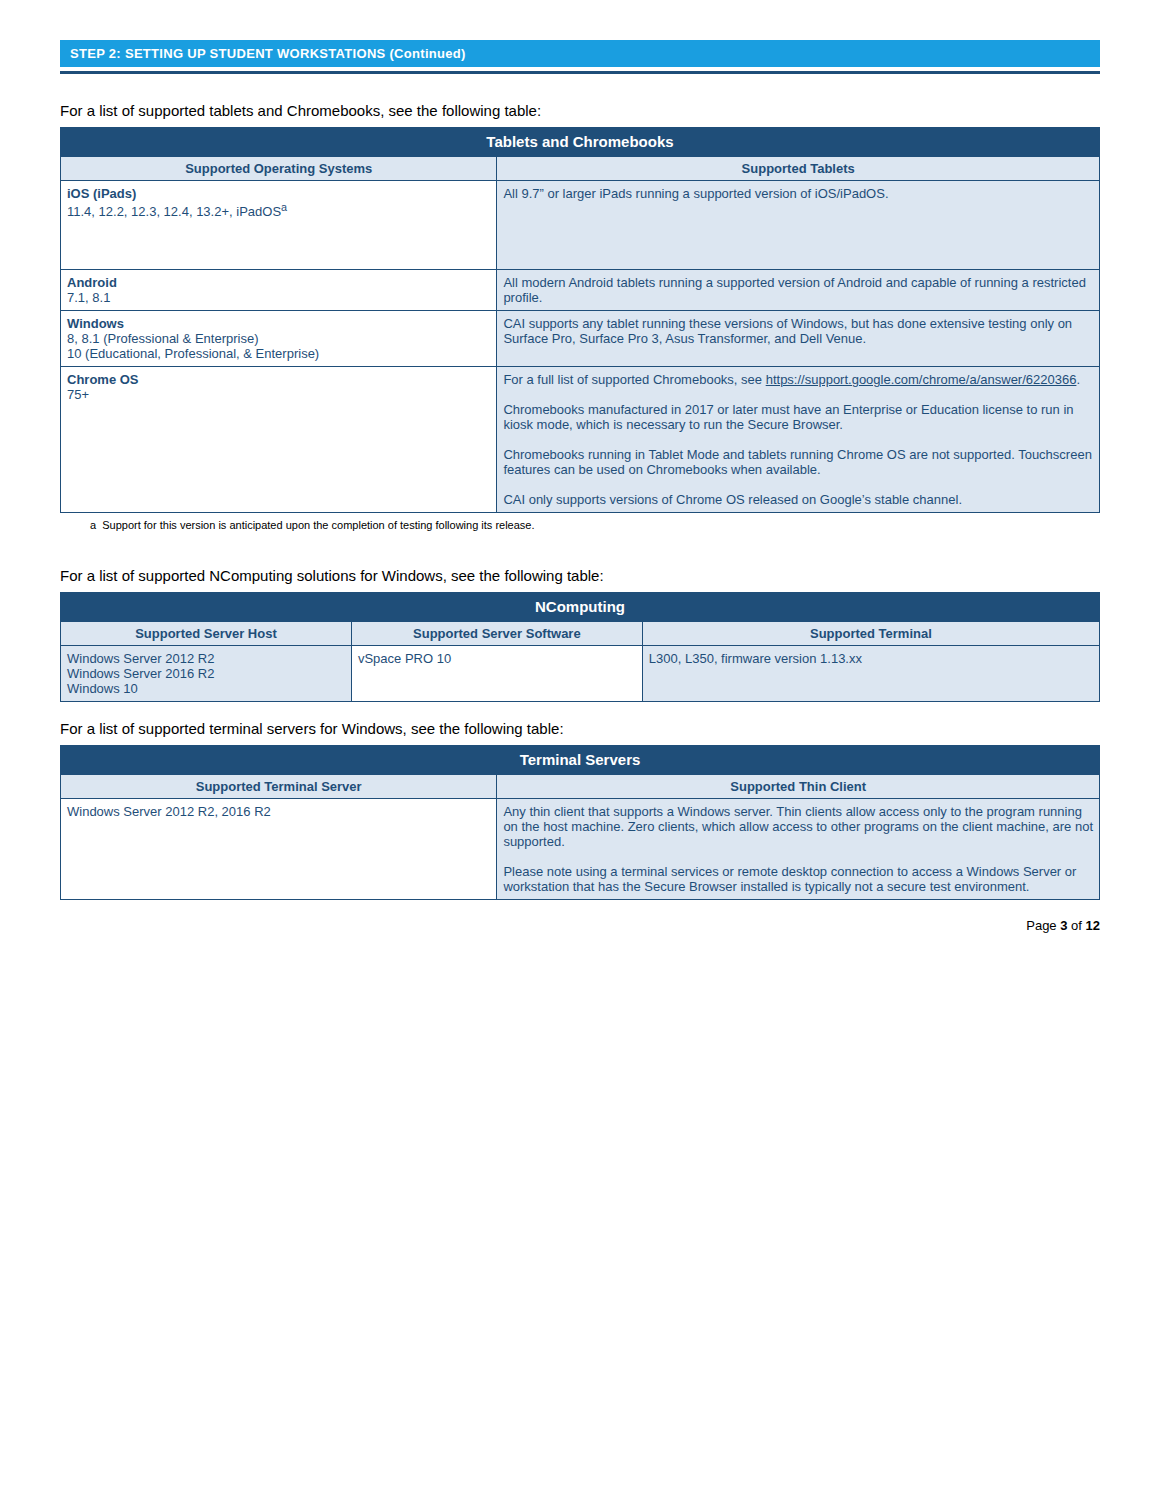STEP 2: SETTING UP STUDENT WORKSTATIONS (Continued)
For a list of supported tablets and Chromebooks, see the following table:
Tablets and Chromebooks
| Supported Operating Systems | Supported Tablets |
| --- | --- |
| iOS (iPads) 11.4, 12.2, 12.3, 12.4, 13.2+, iPadOS a | All 9.7” or larger iPads running a supported version of iOS/iPadOS. |
| Android 7.1, 8.1 | All modern Android tablets running a supported version of Android and capable of running a restricted profile. |
| Windows 8, 8.1 (Professional & Enterprise) 10 (Educational, Professional, & Enterprise) | CAI supports any tablet running these versions of Windows, but has done extensive testing only on Surface Pro, Surface Pro 3, Asus Transformer, and Dell Venue. |
| Chrome OS 75+ | For a full list of supported Chromebooks, see https://support.google.com/chrome/a/answer/6220366 . Chromebooks manufactured in 2017 or later must have an Enterprise or Education license to run in kiosk mode, which is necessary to run the Secure Browser. Chromebooks running in Tablet Mode and tablets running Chrome OS are not supported. Touchscreen features can be used on Chromebooks when available. CAI only supports versions of Chrome OS released on Google’s stable channel. |
a Support for this version is anticipated upon the completion of testing following its release.
For a list of supported NComputing solutions for Windows, see the following table:
NComputing
| Supported Server Host | Supported Server Software | Supported Terminal |
| --- | --- | --- |
| Windows Server 2012 R2 Windows Server 2016 R2 Windows 10 | vSpace PRO 10 | L300, L350, firmware version 1.13.xx |
For a list of supported terminal servers for Windows, see the following table:
Terminal Servers
| Supported Terminal Server | Supported Thin Client |
| --- | --- |
| Windows Server 2012 R2, 2016 R2 | Any thin client that supports a Windows server. Thin clients allow access only to the program running on the host machine. Zero clients, which allow access to other programs on the client machine, are not supported. Please note using a terminal services or remote desktop connection to access a Windows Server or workstation that has the Secure Browser installed is typically not a secure test environment. |
Page 3 of 12